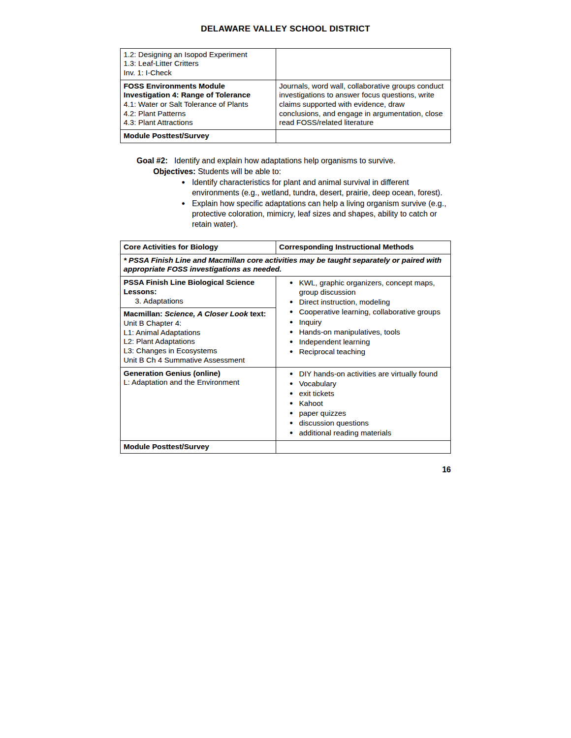DELAWARE VALLEY SCHOOL DISTRICT
| 1.2: Designing an Isopod Experiment 1.3: Leaf-Litter Critters Inv. 1: I-Check | |
| FOSS Environments Module Investigation 4: Range of Tolerance 4.1: Water or Salt Tolerance of Plants 4.2: Plant Patterns 4.3: Plant Attractions | Journals, word wall, collaborative groups conduct investigations to answer focus questions, write claims supported with evidence, draw conclusions, and engage in argumentation, close read FOSS/related literature |
| Module Posttest/Survey | |
Goal #2: Identify and explain how adaptations help organisms to survive.
Objectives: Students will be able to:
Identify characteristics for plant and animal survival in different environments (e.g., wetland, tundra, desert, prairie, deep ocean, forest).
Explain how specific adaptations can help a living organism survive (e.g., protective coloration, mimicry, leaf sizes and shapes, ability to catch or retain water).
| Core Activities for Biology | Corresponding Instructional Methods |
| * PSSA Finish Line and Macmillan core activities may be taught separately or paired with appropriate FOSS investigations as needed. |
| PSSA Finish Line Biological Science Lessons: Adaptations | KWL, graphic organizers, concept maps, group discussion Direct instruction, modeling Cooperative learning, collaborative groups Inquiry Hands-on manipulatives, tools Independent learning Reciprocal teaching |
| Macmillan: Science, A Closer Look text: Unit B Chapter 4: L1: Animal Adaptations L2: Plant Adaptations L3: Changes in Ecosystems Unit B Ch 4 Summative Assessment |
| Generation Genius (online) L: Adaptation and the Environment | DIY hands-on activities are virtually found Vocabulary exit tickets Kahoot paper quizzes discussion questions additional reading materials |
| Module Posttest/Survey | |
16